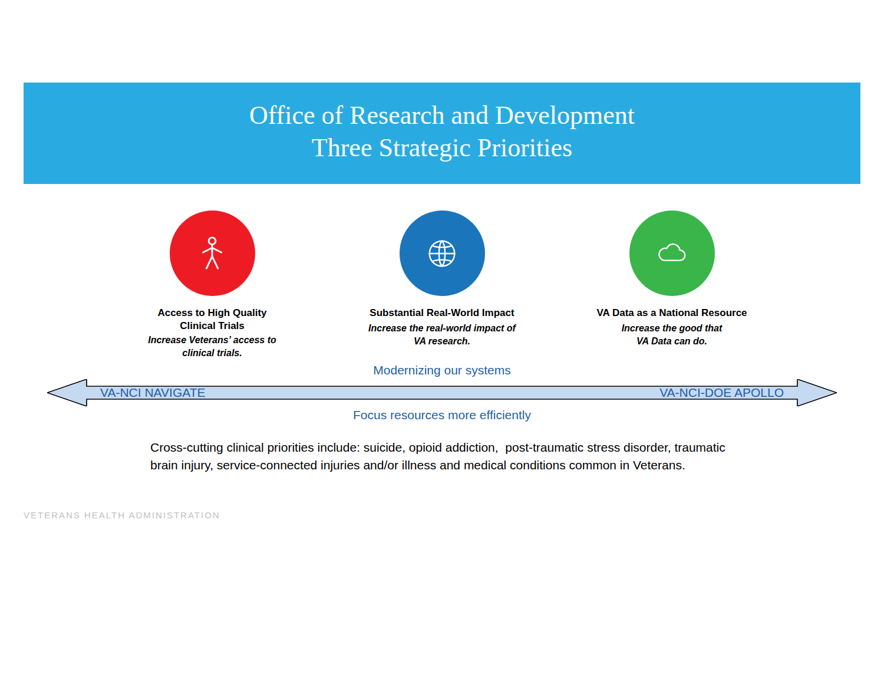Office of Research and Development
Three Strategic Priorities
Access to High Quality
Clinical Trials
Increase Veterans’ access to
clinical trials.
Substantial Real-World Impact
Increase the real-world impact of
VA research.
VA Data as a National Resource
Increase the good that
VA Data can do.
Modernizing our systems
VA-NCI NAVIGATE VA-NCI-DOE APOLLO
Focus resources more efficiently
Cross-cutting clinical priorities include: suicide, opioid addiction, post-traumatic stress disorder, traumatic brain injury, service-connected injuries and/or illness and medical conditions common in Veterans.
VETERANS HEALTH ADMINISTRATION